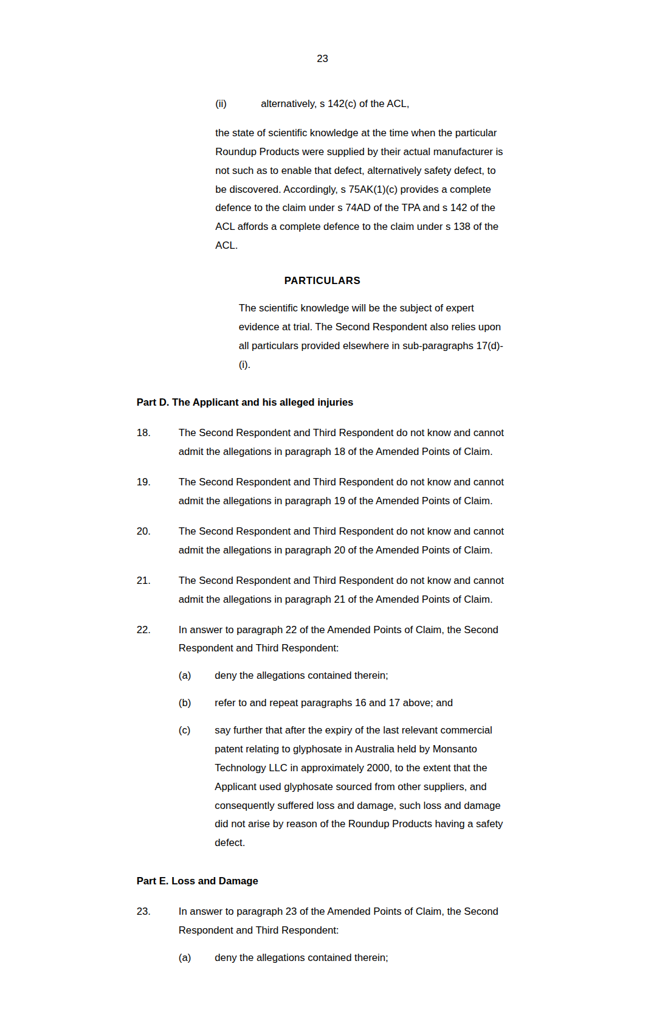23
(ii)
alternatively, s 142(c) of the ACL,
the state of scientific knowledge at the time when the particular Roundup Products were supplied by their actual manufacturer is not such as to enable that defect, alternatively safety defect, to be discovered. Accordingly, s 75AK(1)(c) provides a complete defence to the claim under s 74AD of the TPA and s 142 of the ACL affords a complete defence to the claim under s 138 of the ACL.
PARTICULARS
The scientific knowledge will be the subject of expert evidence at trial. The Second Respondent also relies upon all particulars provided elsewhere in sub-paragraphs 17(d)-(i).
Part D. The Applicant and his alleged injuries
18.
The Second Respondent and Third Respondent do not know and cannot admit the allegations in paragraph 18 of the Amended Points of Claim.
19.
The Second Respondent and Third Respondent do not know and cannot admit the allegations in paragraph 19 of the Amended Points of Claim.
20.
The Second Respondent and Third Respondent do not know and cannot admit the allegations in paragraph 20 of the Amended Points of Claim.
21.
The Second Respondent and Third Respondent do not know and cannot admit the allegations in paragraph 21 of the Amended Points of Claim.
22.
In answer to paragraph 22 of the Amended Points of Claim, the Second Respondent and Third Respondent:
(a)
deny the allegations contained therein;
(b)
refer to and repeat paragraphs 16 and 17 above; and
(c)
say further that after the expiry of the last relevant commercial patent relating to glyphosate in Australia held by Monsanto Technology LLC in approximately 2000, to the extent that the Applicant used glyphosate sourced from other suppliers, and consequently suffered loss and damage, such loss and damage did not arise by reason of the Roundup Products having a safety defect.
Part E. Loss and Damage
23.
In answer to paragraph 23 of the Amended Points of Claim, the Second Respondent and Third Respondent:
(a)
deny the allegations contained therein;